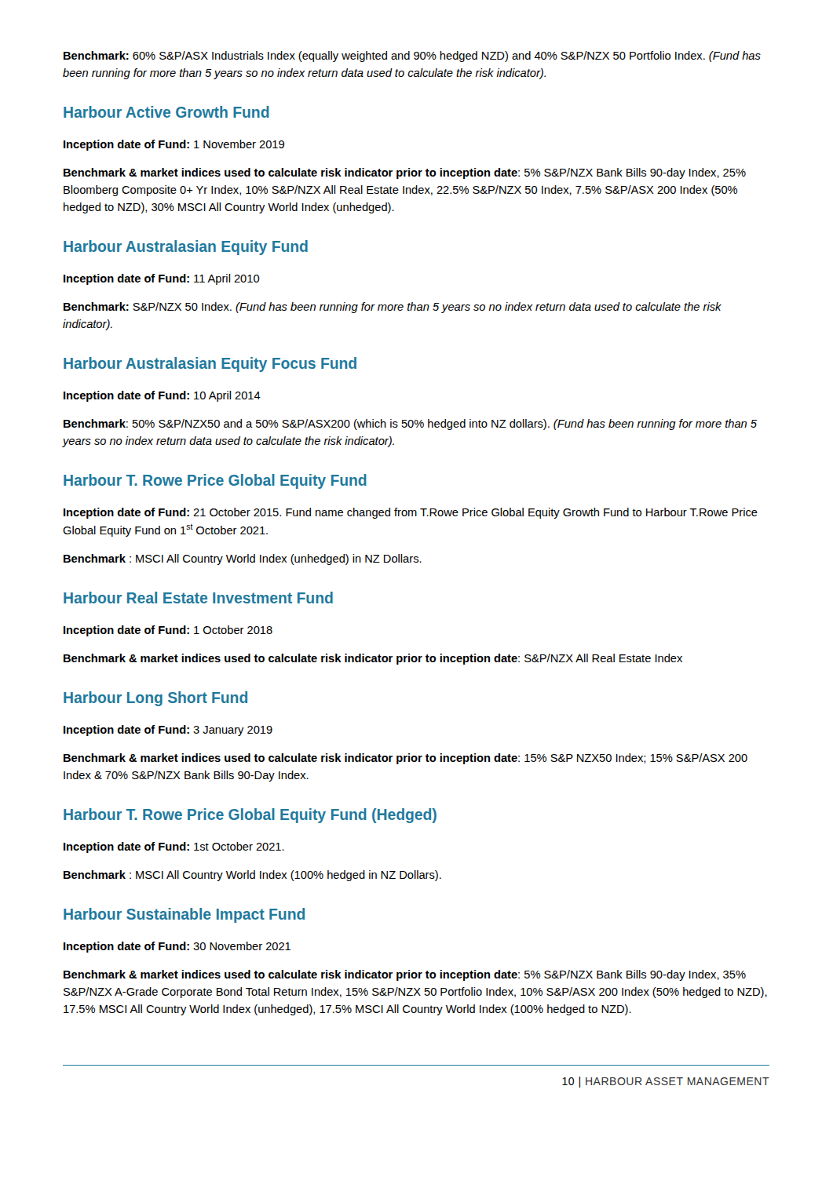Benchmark: 60% S&P/ASX Industrials Index (equally weighted and 90% hedged NZD) and 40% S&P/NZX 50 Portfolio Index. (Fund has been running for more than 5 years so no index return data used to calculate the risk indicator).
Harbour Active Growth Fund
Inception date of Fund: 1 November 2019
Benchmark & market indices used to calculate risk indicator prior to inception date: 5% S&P/NZX Bank Bills 90-day Index, 25% Bloomberg Composite 0+ Yr Index, 10% S&P/NZX All Real Estate Index, 22.5% S&P/NZX 50 Index, 7.5% S&P/ASX 200 Index (50% hedged to NZD), 30% MSCI All Country World Index (unhedged).
Harbour Australasian Equity Fund
Inception date of Fund: 11 April 2010
Benchmark: S&P/NZX 50 Index. (Fund has been running for more than 5 years so no index return data used to calculate the risk indicator).
Harbour Australasian Equity Focus Fund
Inception date of Fund: 10 April 2014
Benchmark: 50% S&P/NZX50 and a 50% S&P/ASX200 (which is 50% hedged into NZ dollars). (Fund has been running for more than 5 years so no index return data used to calculate the risk indicator).
Harbour T. Rowe Price Global Equity Fund
Inception date of Fund: 21 October 2015. Fund name changed from T.Rowe Price Global Equity Growth Fund to Harbour T.Rowe Price Global Equity Fund on 1st October 2021.
Benchmark : MSCI All Country World Index (unhedged) in NZ Dollars.
Harbour Real Estate Investment Fund
Inception date of Fund: 1 October 2018
Benchmark & market indices used to calculate risk indicator prior to inception date: S&P/NZX All Real Estate Index
Harbour Long Short Fund
Inception date of Fund: 3 January 2019
Benchmark & market indices used to calculate risk indicator prior to inception date: 15% S&P NZX50 Index; 15% S&P/ASX 200 Index & 70% S&P/NZX Bank Bills 90-Day Index.
Harbour T. Rowe Price Global Equity Fund (Hedged)
Inception date of Fund: 1st October 2021.
Benchmark : MSCI All Country World Index (100% hedged in NZ Dollars).
Harbour Sustainable Impact Fund
Inception date of Fund: 30 November 2021
Benchmark & market indices used to calculate risk indicator prior to inception date: 5% S&P/NZX Bank Bills 90-day Index, 35% S&P/NZX A-Grade Corporate Bond Total Return Index, 15% S&P/NZX 50 Portfolio Index, 10% S&P/ASX 200 Index (50% hedged to NZD), 17.5% MSCI All Country World Index (unhedged), 17.5% MSCI All Country World Index (100% hedged to NZD).
10 | HARBOUR ASSET MANAGEMENT